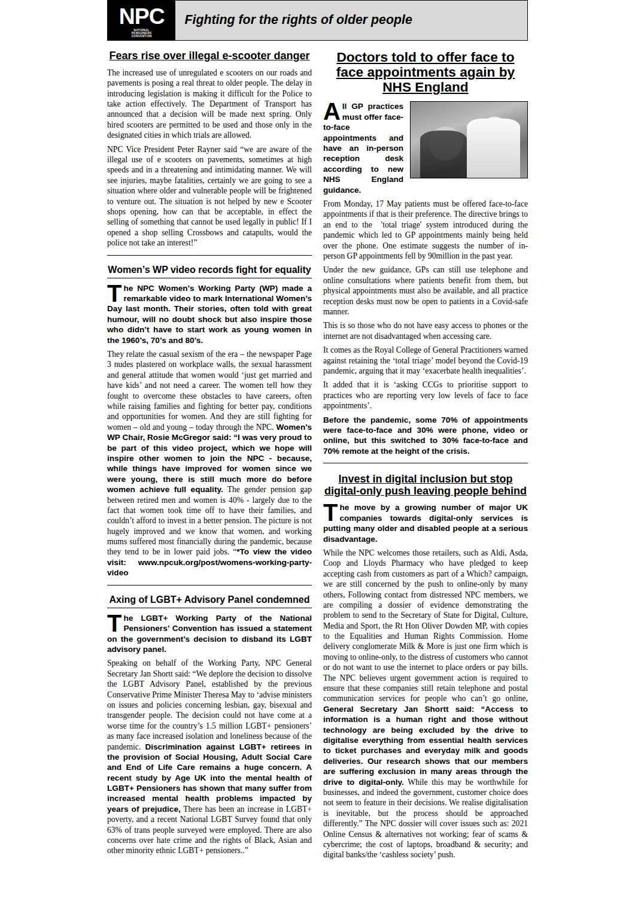NPC NATIONAL
PENSIONERS
CONVENTION
Fighting for the rights of older people
Fears rise over illegal e-scooter danger
The increased use of unregulated e scooters on our roads and pavements is posing a real threat to older people. The delay in introducing legislation is making it difficult for the Police to take action effectively. The Department of Transport has announced that a decision will be made next spring. Only hired scooters are permitted to be used and those only in the designated cities in which trials are allowed.
NPC Vice President Peter Rayner said “we are aware of the illegal use of e scooters on pavements, sometimes at high speeds and in a threatening and intimidating manner. We will see injuries, maybe fatalities, certainly we are going to see a situation where older and vulnerable people will be frightened to venture out. The situation is not helped by new e Scooter shops opening, how can that be acceptable, in effect the selling of something that cannot be used legally in public! If I opened a shop selling Crossbows and catapults, would the police not take an interest!”
Women’s WP video records fight for equality
The NPC Women’s Working Party (WP) made a remarkable video to mark International Women’s Day last month. Their stories, often told with great humour, will no doubt shock but also inspire those who didn’t have to start work as young women in the 1960’s, 70’s and 80’s.
They relate the casual sexism of the era – the newspaper Page 3 nudes plastered on workplace walls, the sexual harassment and general attitude that women would ‘just get married and have kids’ and not need a career. The women tell how they fought to overcome these obstacles to have careers, often while raising families and fighting for better pay, conditions and opportunities for women. And they are still fighting for women – old and young – today through the NPC. Women’s WP Chair, Rosie McGregor said: “I was very proud to be part of this video project, which we hope will inspire other women to join the NPC - because, while things have improved for women since we were young, there is still much more do before women achieve full equality. The gender pension gap between retired men and women is 40% - largely due to the fact that women took time off to have their families, and couldn’t afford to invest in a better pension. The picture is not hugely improved and we know that women, and working mums suffered most financially during the pandemic, because they tend to be in lower paid jobs. “*To view the video visit: www.npcuk.org/post/womens-working-party-video
Axing of LGBT+ Advisory Panel condemned
The LGBT+ Working Party of the National Pensioners’ Convention has issued a statement on the government’s decision to disband its LGBT advisory panel.
Speaking on behalf of the Working Party, NPC General Secretary Jan Shortt said: “We deplore the decision to dissolve the LGBT Advisory Panel, established by the previous Conservative Prime Minister Theresa May to ‘advise ministers on issues and policies concerning lesbian, gay, bisexual and transgender people. The decision could not have come at a worse time for the country’s 1.5 million LGBT+ pensioners’ as many face increased isolation and loneliness because of the pandemic. Discrimination against LGBT+ retirees in the provision of Social Housing, Adult Social Care and End of Life Care remains a huge concern. A recent study by Age UK into the mental health of LGBT+ Pensioners has shown that many suffer from increased mental health problems impacted by years of prejudice, There has been an increase in LGBT+ poverty, and a recent National LGBT Survey found that only 63% of trans people surveyed were employed. There are also concerns over hate crime and the rights of Black, Asian and other minority ethnic LGBT+ pensioners..”
Doctors told to offer face to face appointments again by NHS England
All GP practices must offer face-to-face appointments and have an in-person reception desk according to new NHS England guidance.
From Monday, 17 May patients must be offered face-to-face appointments if that is their preference. The directive brings to an end to the 'total triage' system introduced during the pandemic which led to GP appointments mainly being held over the phone. One estimate suggests the number of in-person GP appointments fell by 90million in the past year.
Under the new guidance, GPs can still use telephone and online consultations where patients benefit from them, but physical appointments must also be available, and all practice reception desks must now be open to patients in a Covid-safe manner.
This is so those who do not have easy access to phones or the internet are not disadvantaged when accessing care.
It comes as the Royal College of General Practitioners warned against retaining the ‘total triage’ model beyond the Covid-19 pandemic, arguing that it may ‘exacerbate health inequalities’.
It added that it is ‘asking CCGs to prioritise support to practices who are reporting very low levels of face to face appointments’.
Before the pandemic, some 70% of appointments were face-to-face and 30% were phone, video or online, but this switched to 30% face-to-face and 70% remote at the height of the crisis.
Invest in digital inclusion but stop digital-only push leaving people behind
The move by a growing number of major UK companies towards digital-only services is putting many older and disabled people at a serious disadvantage.
While the NPC welcomes those retailers, such as Aldi, Asda, Coop and Lloyds Pharmacy who have pledged to keep accepting cash from customers as part of a Which? campaign, we are still concerned by the push to online-only by many others, Following contact from distressed NPC members, we are compiling a dossier of evidence demonstrating the problem to send to the Secretary of State for Digital, Culture, Media and Sport, the Rt Hon Oliver Dowden MP, with copies to the Equalities and Human Rights Commission. Home delivery conglomerate Milk & More is just one firm which is moving to online-only, to the distress of customers who cannot or do not want to use the internet to place orders or pay bills. The NPC believes urgent government action is required to ensure that these companies still retain telephone and postal communication services for people who can’t go online, General Secretary Jan Shortt said: “Access to information is a human right and those without technology are being excluded by the drive to digitalise everything from essential health services to ticket purchases and everyday milk and goods deliveries. Our research shows that our members are suffering exclusion in many areas through the drive to digital-only. While this may be worthwhile for businesses, and indeed the government, customer choice does not seem to feature in their decisions. We realise digitalisation is inevitable, but the process should be approached differently.” The NPC dossier will cover issues such as: 2021 Online Census & alternatives not working; fear of scams & cybercrime; the cost of laptops, broadband & security; and digital banks/the ‘cashless society’ push.